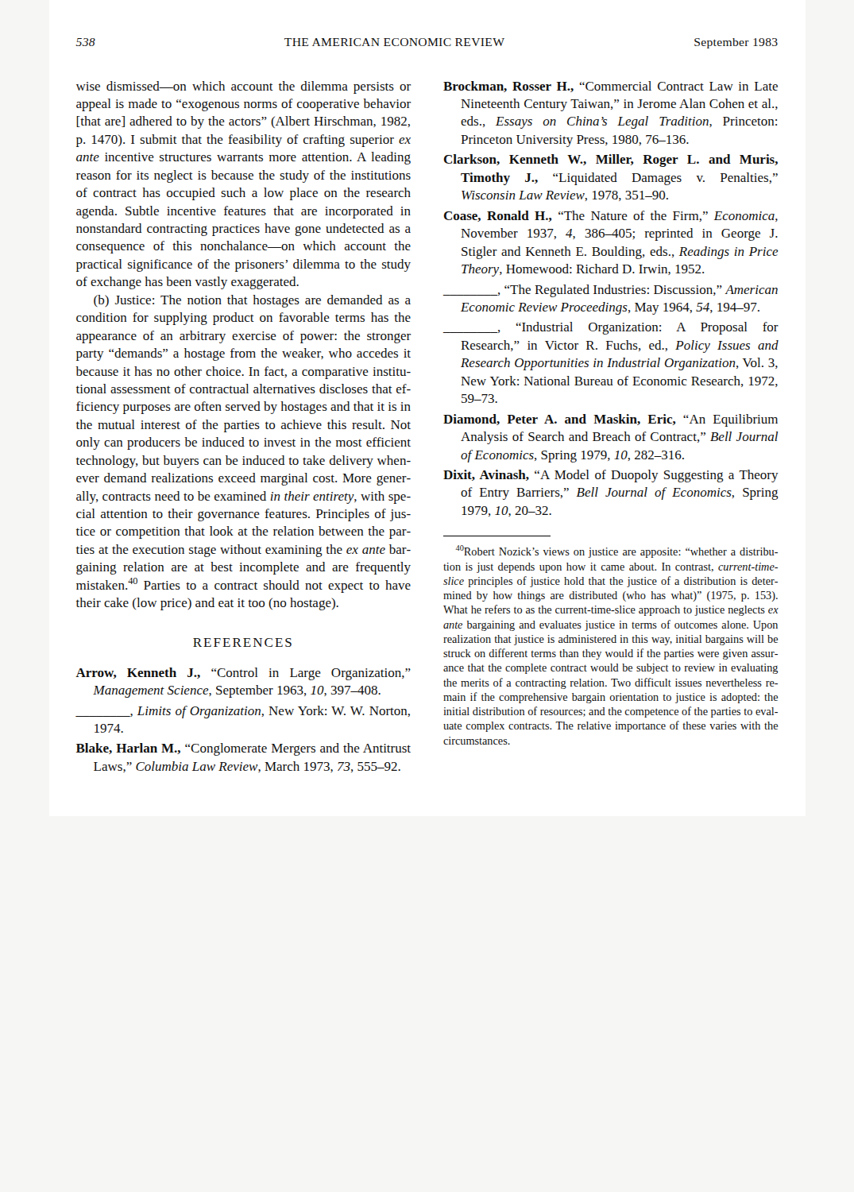538 The American Economic Review September 1983
wise dismissed—on which account the dilemma persists or appeal is made to “exogenous norms of cooperative behavior [that are] adhered to by the actors” (Albert Hirschman, 1982, p. 1470). I submit that the feasibility of crafting superior ex ante incentive structures warrants more attention. A leading reason for its neglect is because the study of the institutions of contract has occupied such a low place on the research agenda. Subtle incentive features that are incorporated in nonstandard contracting practices have gone undetected as a consequence of this nonchalance—on which account the practical significance of the prisoners’ dilemma to the study of exchange has been vastly exaggerated.
(b) Justice: The notion that hostages are demanded as a condition for supplying product on favorable terms has the appearance of an arbitrary exercise of power: the stronger party “demands” a hostage from the weaker, who accedes it because it has no other choice. In fact, a comparative institutional assessment of contractual alternatives discloses that efficiency purposes are often served by hostages and that it is in the mutual interest of the parties to achieve this result. Not only can producers be induced to invest in the most efficient technology, but buyers can be induced to take delivery whenever demand realizations exceed marginal cost. More generally, contracts need to be examined in their entirety, with special attention to their governance features. Principles of justice or competition that look at the relation between the parties at the execution stage without examining the ex ante bargaining relation are at best incomplete and are frequently mistaken.40 Parties to a contract should not expect to have their cake (low price) and eat it too (no hostage).
References
Arrow, Kenneth J., “Control in Large Organization,” Management Science, September 1963, 10, 397–408.
________, Limits of Organization, New York: W. W. Norton, 1974.
Blake, Harlan M., “Conglomerate Mergers and the Antitrust Laws,” Columbia Law Review, March 1973, 73, 555–92.
Brockman, Rosser H., “Commercial Contract Law in Late Nineteenth Century Taiwan,” in Jerome Alan Cohen et al., eds., Essays on China’s Legal Tradition, Princeton: Princeton University Press, 1980, 76–136.
Clarkson, Kenneth W., Miller, Roger L. and Muris, Timothy J., “Liquidated Damages v. Penalties,” Wisconsin Law Review, 1978, 351–90.
Coase, Ronald H., “The Nature of the Firm,” Economica, November 1937, 4, 386–405; reprinted in George J. Stigler and Kenneth E. Boulding, eds., Readings in Price Theory, Homewood: Richard D. Irwin, 1952.
________, “The Regulated Industries: Discussion,” American Economic Review Proceedings, May 1964, 54, 194–97.
________, “Industrial Organization: A Proposal for Research,” in Victor R. Fuchs, ed., Policy Issues and Research Opportunities in Industrial Organization, Vol. 3, New York: National Bureau of Economic Research, 1972, 59–73.
Diamond, Peter A. and Maskin, Eric, “An Equilibrium Analysis of Search and Breach of Contract,” Bell Journal of Economics, Spring 1979, 10, 282–316.
Dixit, Avinash, “A Model of Duopoly Suggesting a Theory of Entry Barriers,” Bell Journal of Economics, Spring 1979, 10, 20–32.
40Robert Nozick’s views on justice are apposite: “whether a distribution is just depends upon how it came about. In contrast, current-time-slice principles of justice hold that the justice of a distribution is determined by how things are distributed (who has what)” (1975, p. 153). What he refers to as the current-time-slice approach to justice neglects ex ante bargaining and evaluates justice in terms of outcomes alone. Upon realization that justice is administered in this way, initial bargains will be struck on different terms than they would if the parties were given assurance that the complete contract would be subject to review in evaluating the merits of a contracting relation. Two difficult issues nevertheless remain if the comprehensive bargain orientation to justice is adopted: the initial distribution of resources; and the competence of the parties to evaluate complex contracts. The relative importance of these varies with the circumstances.